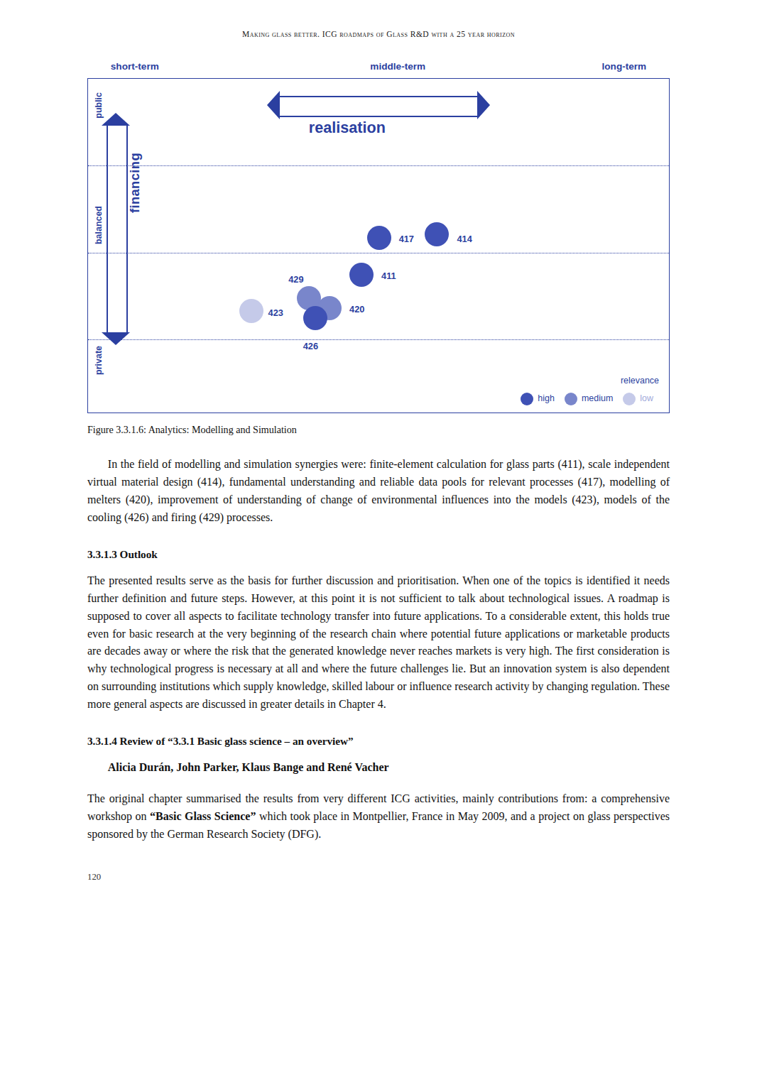Making glass better. ICG roadmaps of Glass R&D with a 25 year horizon
short-term middle-term long-term
public
balanced
private
financing
realisation
417
414
411
429
420
423
426
relevance
high medium low
Figure 3.3.1.6: Analytics: Modelling and Simulation
In the field of modelling and simulation synergies were: finite-element calculation for glass parts (411), scale independent virtual material design (414), fundamental understanding and reliable data pools for relevant processes (417), modelling of melters (420), improvement of understanding of change of environmental influences into the models (423), models of the cooling (426) and firing (429) processes.
3.3.1.3 Outlook
The presented results serve as the basis for further discussion and prioritisation. When one of the topics is identified it needs further definition and future steps. However, at this point it is not sufficient to talk about technological issues. A roadmap is supposed to cover all aspects to facilitate technology transfer into future applications. To a considerable extent, this holds true even for basic research at the very beginning of the research chain where potential future applications or marketable products are decades away or where the risk that the generated knowledge never reaches markets is very high. The first consideration is why technological progress is necessary at all and where the future challenges lie. But an innovation system is also dependent on surrounding institutions which supply knowledge, skilled labour or influence research activity by changing regulation. These more general aspects are discussed in greater details in Chapter 4.
3.3.1.4 Review of “3.3.1 Basic glass science – an overview”
Alicia Durán, John Parker, Klaus Bange and René Vacher
The original chapter summarised the results from very different ICG activities, mainly contributions from: a comprehensive workshop on “Basic Glass Science” which took place in Montpellier, France in May 2009, and a project on glass perspectives sponsored by the German Research Society (DFG).
120